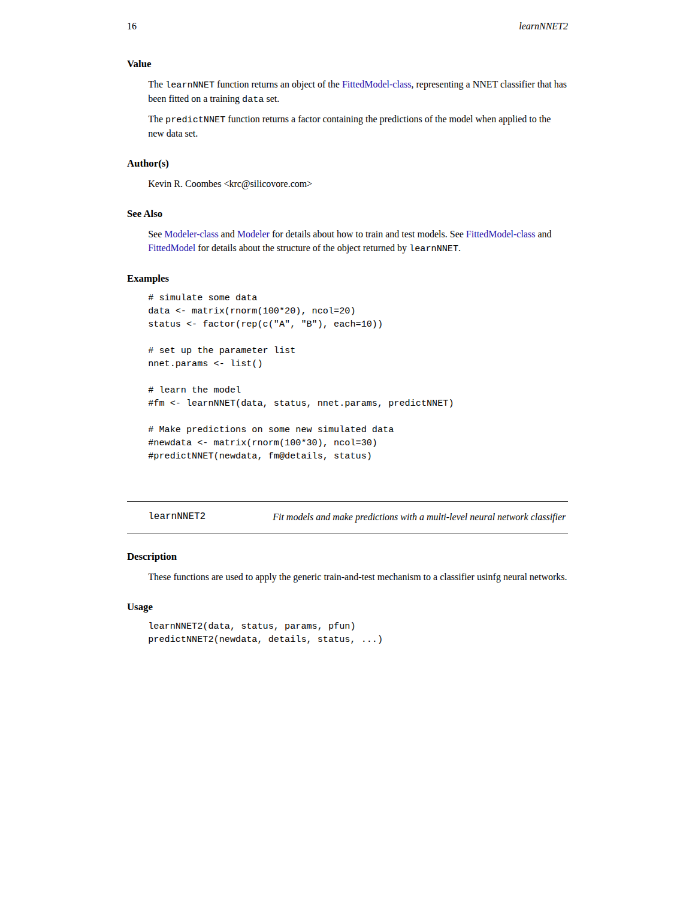16 learnNNET2
Value
The learnNNET function returns an object of the FittedModel-class, representing a NNET classifier that has been fitted on a training data set.
The predictNNET function returns a factor containing the predictions of the model when applied to the new data set.
Author(s)
Kevin R. Coombes <krc@silicovore.com>
See Also
See Modeler-class and Modeler for details about how to train and test models. See FittedModel-class and FittedModel for details about the structure of the object returned by learnNNET.
Examples
# simulate some data
data <- matrix(rnorm(100*20), ncol=20)
status <- factor(rep(c("A", "B"), each=10))

# set up the parameter list
nnet.params <- list()

# learn the model
#fm <- learnNNET(data, status, nnet.params, predictNNET)

# Make predictions on some new simulated data
#newdata <- matrix(rnorm(100*30), ncol=30)
#predictNNET(newdata, fm@details, status)
learnNNET2
Fit models and make predictions with a multi-level neural network classifier
Description
These functions are used to apply the generic train-and-test mechanism to a classifier usinfg neural networks.
Usage
learnNNET2(data, status, params, pfun)
predictNNET2(newdata, details, status, ...)